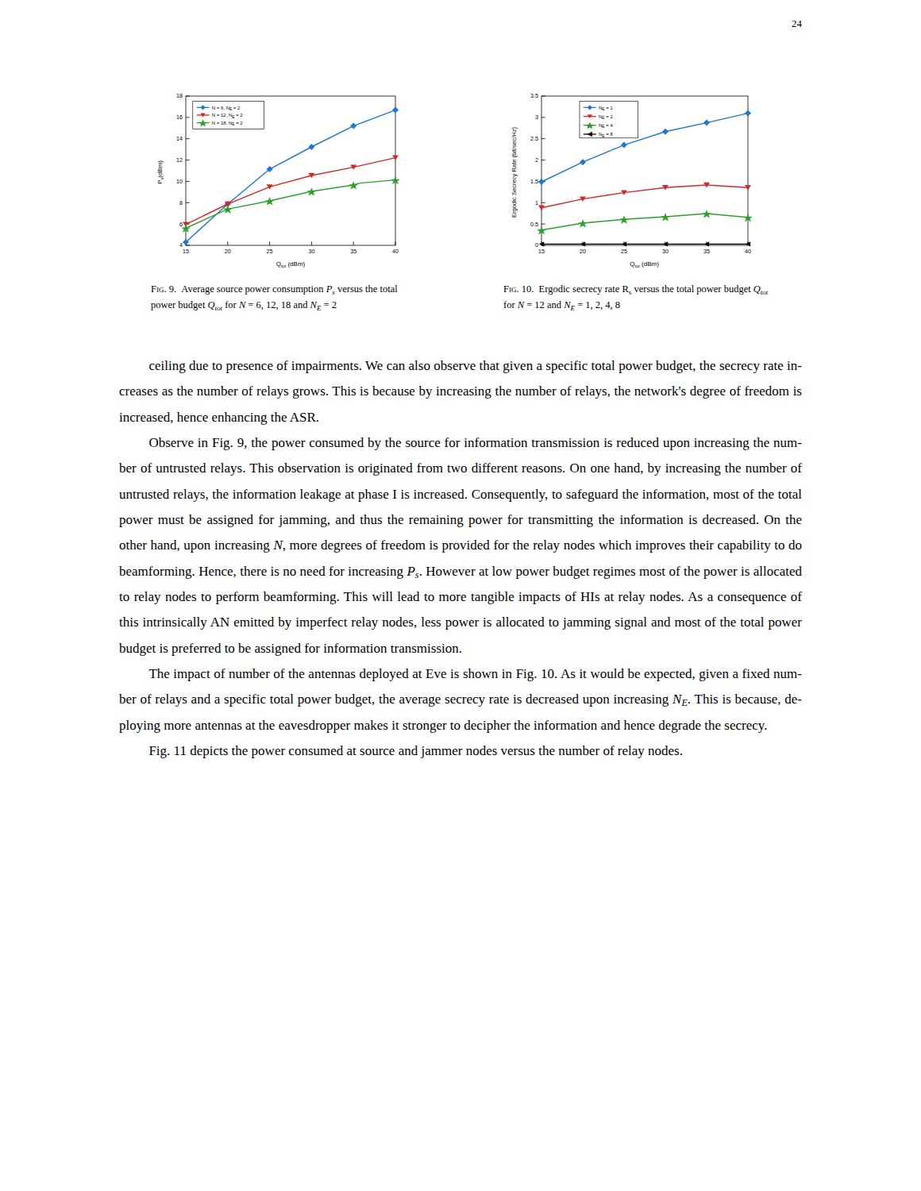24
18 16 14 12 10 8 6 4 15 20 25 30 35 40 Qtot (dBm) Ps(dBm) N = 6, NE = 2 N = 12, NE = 2 N = 18, NE = 2
Fig. 9. Average source power consumption Ps versus the total power budget Qtot for N = 6, 12, 18 and NE = 2
3.5 3 2.5 2 1.5 1 0.5 0 15 20 25 30 35 40 Qtot (dBm) Ergodic Secrecy Rate (bit/sec/Hz) NE = 1 NE = 2 NE = 4 NE = 8
Fig. 10. Ergodic secrecy rate Rs versus the total power budget Qtot for N = 12 and NE = 1, 2, 4, 8
ceiling due to presence of impairments. We can also observe that given a specific total power budget, the secrecy rate increases as the number of relays grows. This is because by increasing the number of relays, the network's degree of freedom is increased, hence enhancing the ASR.
Observe in Fig. 9, the power consumed by the source for information transmission is reduced upon increasing the number of untrusted relays. This observation is originated from two different reasons. On one hand, by increasing the number of untrusted relays, the information leakage at phase I is increased. Consequently, to safeguard the information, most of the total power must be assigned for jamming, and thus the remaining power for transmitting the information is decreased. On the other hand, upon increasing N, more degrees of freedom is provided for the relay nodes which improves their capability to do beamforming. Hence, there is no need for increasing Ps. However at low power budget regimes most of the power is allocated to relay nodes to perform beamforming. This will lead to more tangible impacts of HIs at relay nodes. As a consequence of this intrinsically AN emitted by imperfect relay nodes, less power is allocated to jamming signal and most of the total power budget is preferred to be assigned for information transmission.
The impact of number of the antennas deployed at Eve is shown in Fig. 10. As it would be expected, given a fixed number of relays and a specific total power budget, the average secrecy rate is decreased upon increasing NE. This is because, deploying more antennas at the eavesdropper makes it stronger to decipher the information and hence degrade the secrecy.
Fig. 11 depicts the power consumed at source and jammer nodes versus the number of relay nodes.